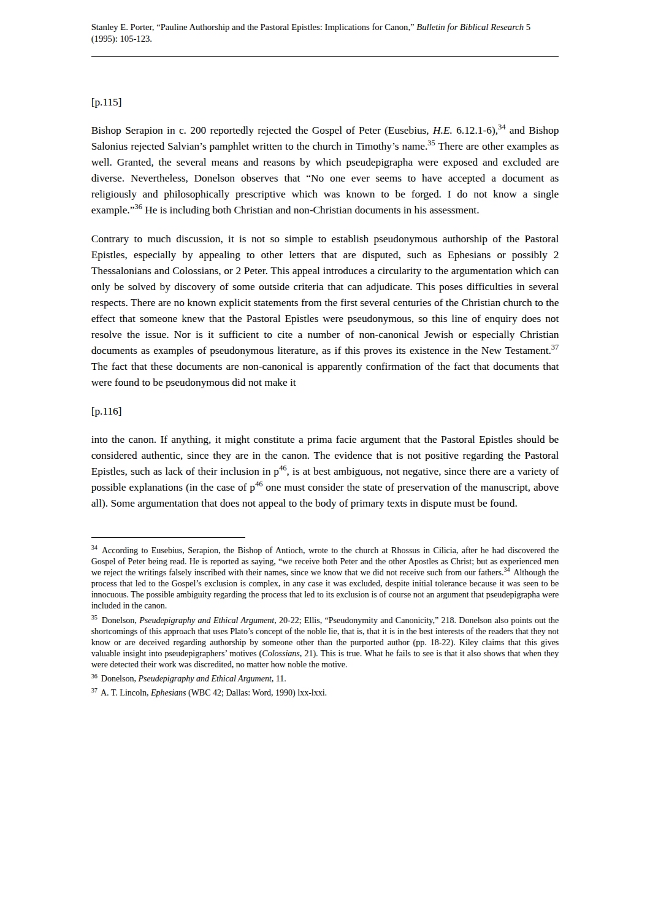Stanley E. Porter, “Pauline Authorship and the Pastoral Epistles: Implications for Canon,” Bulletin for Biblical Research 5 (1995): 105-123.
[p.115]
Bishop Serapion in c. 200 reportedly rejected the Gospel of Peter (Eusebius, H.E. 6.12.1-6),34 and Bishop Salonius rejected Salvian’s pamphlet written to the church in Timothy’s name.35 There are other examples as well. Granted, the several means and reasons by which pseudepigrapha were exposed and excluded are diverse. Nevertheless, Donelson observes that “No one ever seems to have accepted a document as religiously and philosophically prescriptive which was known to be forged. I do not know a single example.”36 He is including both Christian and non-Christian documents in his assessment.
Contrary to much discussion, it is not so simple to establish pseudonymous authorship of the Pastoral Epistles, especially by appealing to other letters that are disputed, such as Ephesians or possibly 2 Thessalonians and Colossians, or 2 Peter. This appeal introduces a circularity to the argumentation which can only be solved by discovery of some outside criteria that can adjudicate. This poses difficulties in several respects. There are no known explicit statements from the first several centuries of the Christian church to the effect that someone knew that the Pastoral Epistles were pseudonymous, so this line of enquiry does not resolve the issue. Nor is it sufficient to cite a number of non-canonical Jewish or especially Christian documents as examples of pseudonymous literature, as if this proves its existence in the New Testament.37 The fact that these documents are non-canonical is apparently confirmation of the fact that documents that were found to be pseudonymous did not make it
[p.116]
into the canon. If anything, it might constitute a prima facie argument that the Pastoral Epistles should be considered authentic, since they are in the canon. The evidence that is not positive regarding the Pastoral Epistles, such as lack of their inclusion in p46, is at best ambiguous, not negative, since there are a variety of possible explanations (in the case of p46 one must consider the state of preservation of the manuscript, above all). Some argumentation that does not appeal to the body of primary texts in dispute must be found.
34 According to Eusebius, Serapion, the Bishop of Antioch, wrote to the church at Rhossus in Cilicia, after he had discovered the Gospel of Peter being read. He is reported as saying, “we receive both Peter and the other Apostles as Christ; but as experienced men we reject the writings falsely inscribed with their names, since we know that we did not receive such from our fathers.34 Although the process that led to the Gospel’s exclusion is complex, in any case it was excluded, despite initial tolerance because it was seen to be innocuous. The possible ambiguity regarding the process that led to its exclusion is of course not an argument that pseudepigrapha were included in the canon.
35 Donelson, Pseudepigraphy and Ethical Argument, 20-22; Ellis, “Pseudonymity and Canonicity,” 218. Donelson also points out the shortcomings of this approach that uses Plato’s concept of the noble lie, that is, that it is in the best interests of the readers that they not know or are deceived regarding authorship by someone other than the purported author (pp. 18-22). Kiley claims that this gives valuable insight into pseudepigraphers’ motives (Colossians, 21). This is true. What he fails to see is that it also shows that when they were detected their work was discredited, no matter how noble the motive.
36 Donelson, Pseudepigraphy and Ethical Argument, 11.
37 A. T. Lincoln, Ephesians (WBC 42; Dallas: Word, 1990) lxx-lxxi.